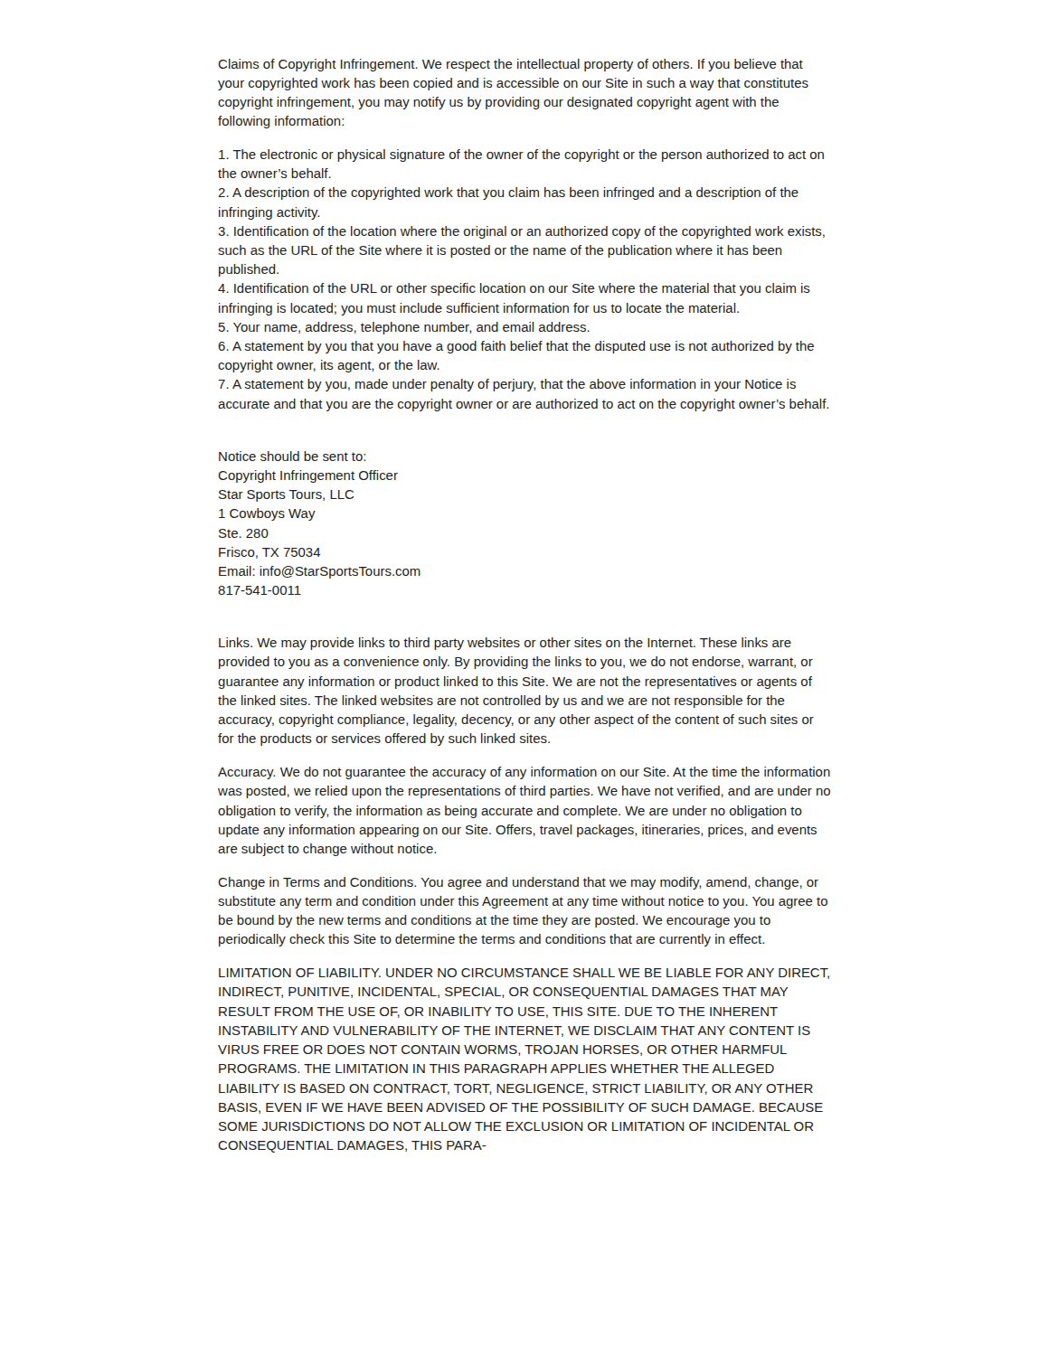Claims of Copyright Infringement. We respect the intellectual property of others. If you believe that your copyrighted work has been copied and is accessible on our Site in such a way that constitutes copyright infringement, you may notify us by providing our designated copyright agent with the following information:
1. The electronic or physical signature of the owner of the copyright or the person authorized to act on the owner’s behalf.
2. A description of the copyrighted work that you claim has been infringed and a description of the infringing activity.
3. Identification of the location where the original or an authorized copy of the copyrighted work exists, such as the URL of the Site where it is posted or the name of the publication where it has been published.
4. Identification of the URL or other specific location on our Site where the material that you claim is infringing is located; you must include sufficient information for us to locate the material.
5. Your name, address, telephone number, and email address.
6. A statement by you that you have a good faith belief that the disputed use is not authorized by the copyright owner, its agent, or the law.
7. A statement by you, made under penalty of perjury, that the above information in your Notice is accurate and that you are the copyright owner or are authorized to act on the copyright owner’s behalf.
Notice should be sent to:
Copyright Infringement Officer
Star Sports Tours, LLC
1 Cowboys Way
Ste. 280
Frisco, TX 75034
Email: info@StarSportsTours.com
817-541-0011
Links. We may provide links to third party websites or other sites on the Internet. These links are provided to you as a convenience only. By providing the links to you, we do not endorse, warrant, or guarantee any information or product linked to this Site. We are not the representatives or agents of the linked sites. The linked websites are not controlled by us and we are not responsible for the accuracy, copyright compliance, legality, decency, or any other aspect of the content of such sites or for the products or services offered by such linked sites.
Accuracy. We do not guarantee the accuracy of any information on our Site. At the time the information was posted, we relied upon the representations of third parties. We have not verified, and are under no obligation to verify, the information as being accurate and complete. We are under no obligation to update any information appearing on our Site. Offers, travel packages, itineraries, prices, and events are subject to change without notice.
Change in Terms and Conditions. You agree and understand that we may modify, amend, change, or substitute any term and condition under this Agreement at any time without notice to you. You agree to be bound by the new terms and conditions at the time they are posted. We encourage you to periodically check this Site to determine the terms and conditions that are currently in effect.
LIMITATION OF LIABILITY. UNDER NO CIRCUMSTANCE SHALL WE BE LIABLE FOR ANY DIRECT, INDIRECT, PUNITIVE, INCIDENTAL, SPECIAL, OR CONSEQUENTIAL DAMAGES THAT MAY RESULT FROM THE USE OF, OR INABILITY TO USE, THIS SITE. DUE TO THE INHERENT INSTABILITY AND VULNERABILITY OF THE INTERNET, WE DISCLAIM THAT ANY CONTENT IS VIRUS FREE OR DOES NOT CONTAIN WORMS, TROJAN HORSES, OR OTHER HARMFUL PROGRAMS. THE LIMITATION IN THIS PARAGRAPH APPLIES WHETHER THE ALLEGED LIABILITY IS BASED ON CONTRACT, TORT, NEGLIGENCE, STRICT LIABILITY, OR ANY OTHER BASIS, EVEN IF WE HAVE BEEN ADVISED OF THE POSSIBILITY OF SUCH DAMAGE. BECAUSE SOME JURISDICTIONS DO NOT ALLOW THE EXCLUSION OR LIMITATION OF INCIDENTAL OR CONSEQUENTIAL DAMAGES, THIS PARA-